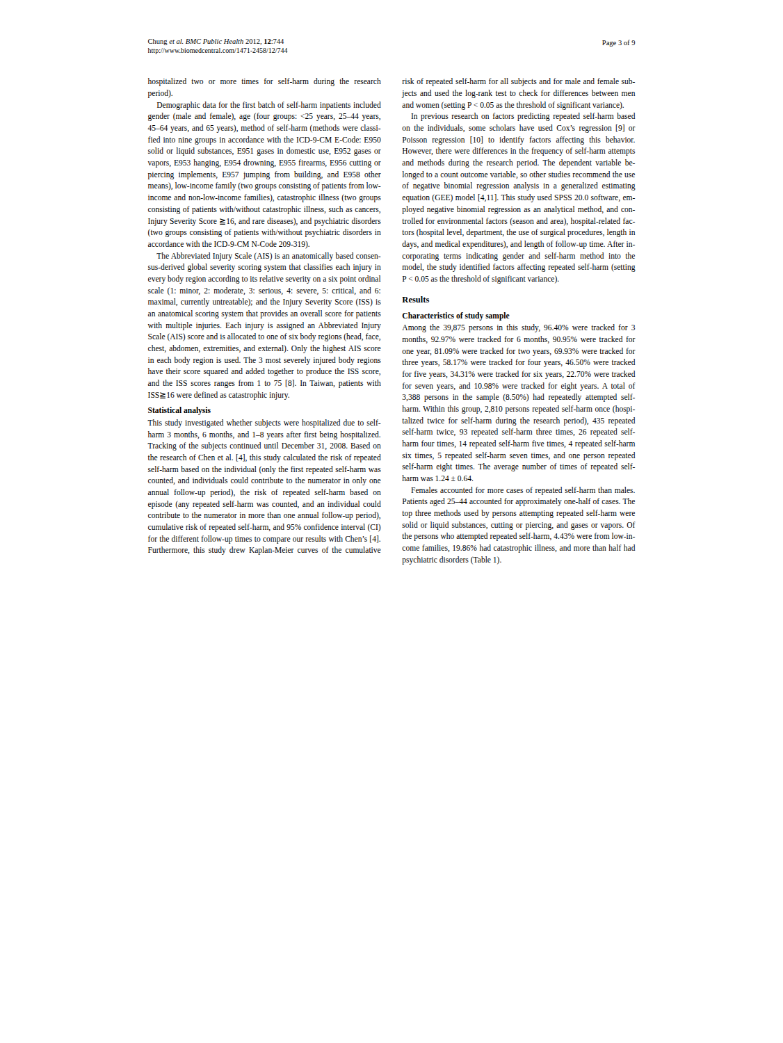Chung et al. BMC Public Health 2012, 12:744
http://www.biomedcentral.com/1471-2458/12/744
Page 3 of 9
hospitalized two or more times for self-harm during the research period).
Demographic data for the first batch of self-harm inpatients included gender (male and female), age (four groups: <25 years, 25–44 years, 45–64 years, and 65 years), method of self-harm (methods were classified into nine groups in accordance with the ICD-9-CM E-Code: E950 solid or liquid substances, E951 gases in domestic use, E952 gases or vapors, E953 hanging, E954 drowning, E955 firearms, E956 cutting or piercing implements, E957 jumping from building, and E958 other means), low-income family (two groups consisting of patients from low-income and non-low-income families), catastrophic illness (two groups consisting of patients with/without catastrophic illness, such as cancers, Injury Severity Score ≧16, and rare diseases), and psychiatric disorders (two groups consisting of patients with/without psychiatric disorders in accordance with the ICD-9-CM N-Code 209-319).
The Abbreviated Injury Scale (AIS) is an anatomically based consensus-derived global severity scoring system that classifies each injury in every body region according to its relative severity on a six point ordinal scale (1: minor, 2: moderate, 3: serious, 4: severe, 5: critical, and 6: maximal, currently untreatable); and the Injury Severity Score (ISS) is an anatomical scoring system that provides an overall score for patients with multiple injuries. Each injury is assigned an Abbreviated Injury Scale (AIS) score and is allocated to one of six body regions (head, face, chest, abdomen, extremities, and external). Only the highest AIS score in each body region is used. The 3 most severely injured body regions have their score squared and added together to produce the ISS score, and the ISS scores ranges from 1 to 75 [8]. In Taiwan, patients with ISS≧16 were defined as catastrophic injury.
Statistical analysis
This study investigated whether subjects were hospitalized due to self-harm 3 months, 6 months, and 1–8 years after first being hospitalized. Tracking of the subjects continued until December 31, 2008. Based on the research of Chen et al. [4], this study calculated the risk of repeated self-harm based on the individual (only the first repeated self-harm was counted, and individuals could contribute to the numerator in only one annual follow-up period), the risk of repeated self-harm based on episode (any repeated self-harm was counted, and an individual could contribute to the numerator in more than one annual follow-up period), cumulative risk of repeated self-harm, and 95% confidence interval (CI) for the different follow-up times to compare our results with Chen’s [4]. Furthermore, this study drew Kaplan-Meier curves of the cumulative risk of repeated self-harm for all subjects and for male and female subjects and used the log-rank test to check for differences between men and women (setting P < 0.05 as the threshold of significant variance).
In previous research on factors predicting repeated self-harm based on the individuals, some scholars have used Cox’s regression [9] or Poisson regression [10] to identify factors affecting this behavior. However, there were differences in the frequency of self-harm attempts and methods during the research period. The dependent variable belonged to a count outcome variable, so other studies recommend the use of negative binomial regression analysis in a generalized estimating equation (GEE) model [4,11]. This study used SPSS 20.0 software, employed negative binomial regression as an analytical method, and controlled for environmental factors (season and area), hospital-related factors (hospital level, department, the use of surgical procedures, length in days, and medical expenditures), and length of follow-up time. After incorporating terms indicating gender and self-harm method into the model, the study identified factors affecting repeated self-harm (setting P < 0.05 as the threshold of significant variance).
Results
Characteristics of study sample
Among the 39,875 persons in this study, 96.40% were tracked for 3 months, 92.97% were tracked for 6 months, 90.95% were tracked for one year, 81.09% were tracked for two years, 69.93% were tracked for three years, 58.17% were tracked for four years, 46.50% were tracked for five years, 34.31% were tracked for six years, 22.70% were tracked for seven years, and 10.98% were tracked for eight years. A total of 3,388 persons in the sample (8.50%) had repeatedly attempted self-harm. Within this group, 2,810 persons repeated self-harm once (hospitalized twice for self-harm during the research period), 435 repeated self-harm twice, 93 repeated self-harm three times, 26 repeated self-harm four times, 14 repeated self-harm five times, 4 repeated self-harm six times, 5 repeated self-harm seven times, and one person repeated self-harm eight times. The average number of times of repeated self-harm was 1.24 ± 0.64.
Females accounted for more cases of repeated self-harm than males. Patients aged 25–44 accounted for approximately one-half of cases. The top three methods used by persons attempting repeated self-harm were solid or liquid substances, cutting or piercing, and gases or vapors. Of the persons who attempted repeated self-harm, 4.43% were from low-income families, 19.86% had catastrophic illness, and more than half had psychiatric disorders (Table 1).